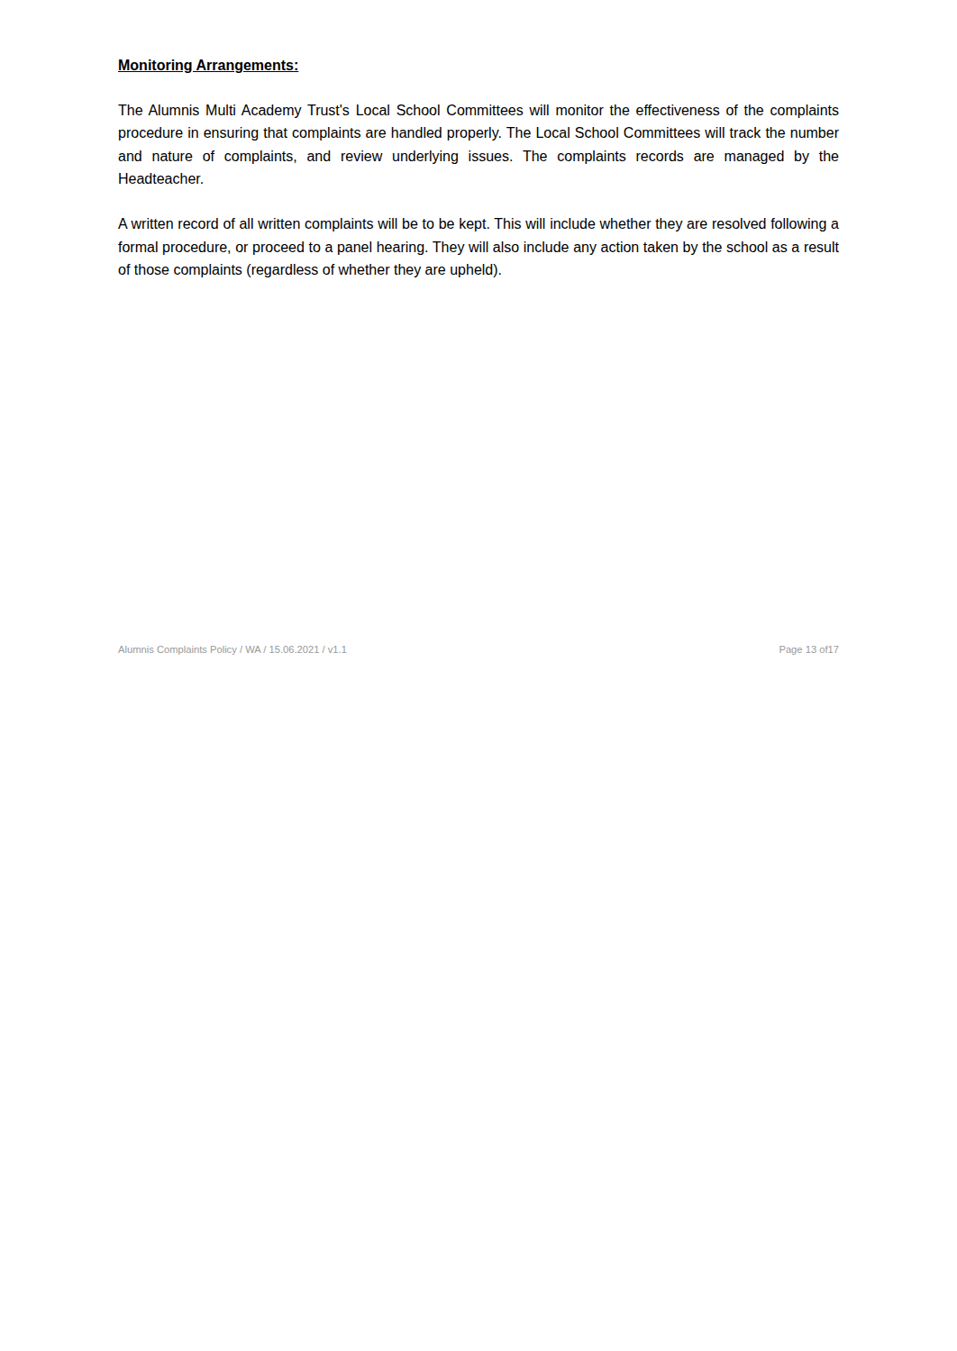Monitoring Arrangements:
The Alumnis Multi Academy Trust's Local School Committees will monitor the effectiveness of the complaints procedure in ensuring that complaints are handled properly. The Local School Committees will track the number and nature of complaints, and review underlying issues. The complaints records are managed by the Headteacher.
A written record of all written complaints will be to be kept. This will include whether they are resolved following a formal procedure, or proceed to a panel hearing. They will also include any action taken by the school as a result of those complaints (regardless of whether they are upheld).
Alumnis Complaints Policy / WA / 15.06.2021 / v1.1 Page 13 of17